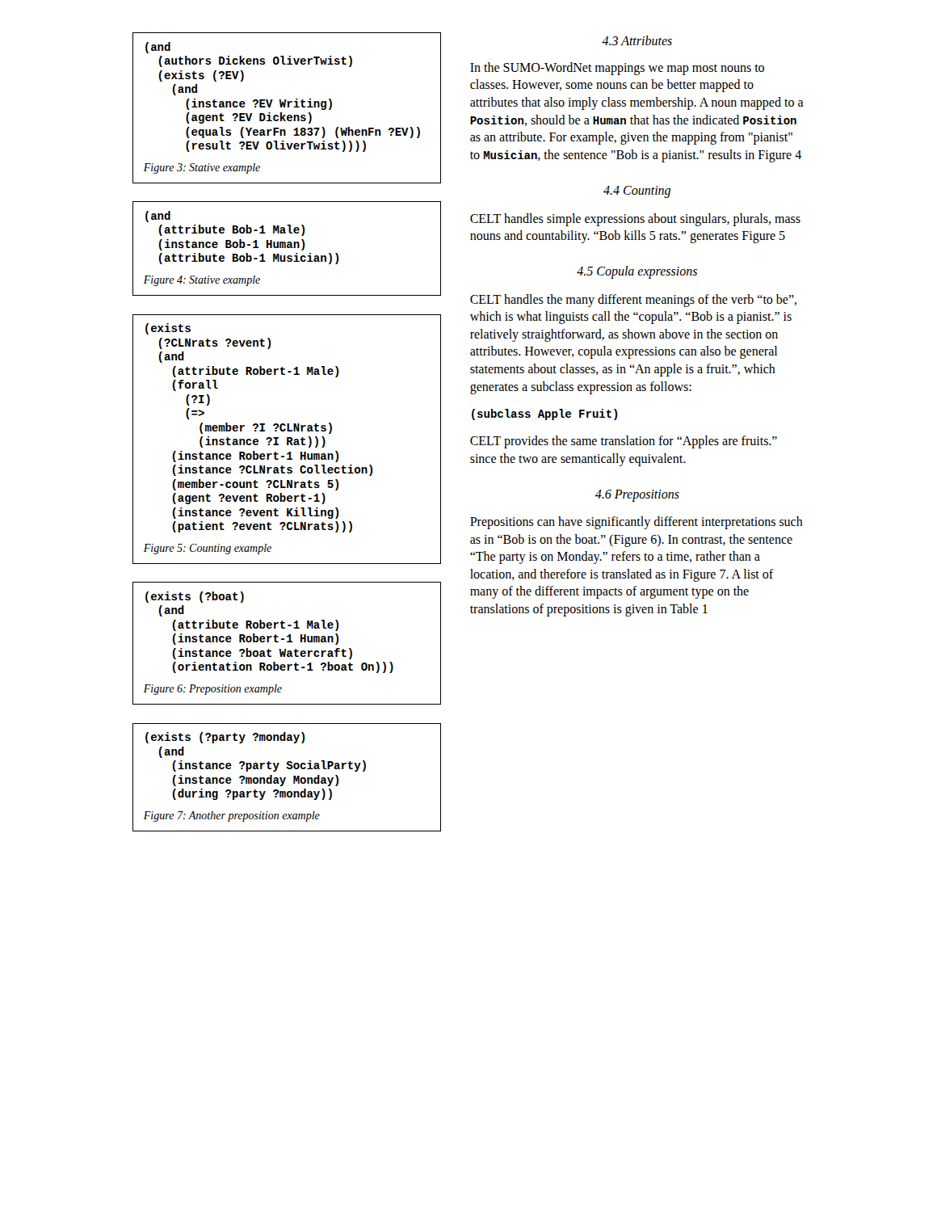(and
  (authors Dickens OliverTwist)
  (exists (?EV)
    (and
      (instance ?EV Writing)
      (agent ?EV Dickens)
      (equals (YearFn 1837) (WhenFn ?EV))
      (result ?EV OliverTwist))))
Figure 3: Stative example
(and
  (attribute Bob-1 Male)
  (instance Bob-1 Human)
  (attribute Bob-1 Musician))
Figure 4: Stative example
(exists
  (?CLNrats ?event)
  (and
    (attribute Robert-1 Male)
    (forall
      (?I)
      (=>
        (member ?I ?CLNrats)
        (instance ?I Rat)))
    (instance Robert-1 Human)
    (instance ?CLNrats Collection)
    (member-count ?CLNrats 5)
    (agent ?event Robert-1)
    (instance ?event Killing)
    (patient ?event ?CLNrats)))
Figure 5: Counting example
(exists (?boat)
  (and
    (attribute Robert-1 Male)
    (instance Robert-1 Human)
    (instance ?boat Watercraft)
    (orientation Robert-1 ?boat On)))
Figure 6: Preposition example
(exists (?party ?monday)
  (and
    (instance ?party SocialParty)
    (instance ?monday Monday)
    (during ?party ?monday))
Figure 7: Another preposition example
4.3 Attributes
In the SUMO-WordNet mappings we map most nouns to classes. However, some nouns can be better mapped to attributes that also imply class membership. A noun mapped to a Position, should be a Human that has the indicated Position as an attribute. For example, given the mapping from "pianist" to Musician, the sentence "Bob is a pianist." results in Figure 4
4.4 Counting
CELT handles simple expressions about singulars, plurals, mass nouns and countability. “Bob kills 5 rats.” generates Figure 5
4.5 Copula expressions
CELT handles the many different meanings of the verb “to be”, which is what linguists call the “copula”. “Bob is a pianist.” is relatively straightforward, as shown above in the section on attributes. However, copula expressions can also be general statements about classes, as in “An apple is a fruit.”, which generates a subclass expression as follows:
(subclass Apple Fruit)
CELT provides the same translation for “Apples are fruits.” since the two are semantically equivalent.
4.6 Prepositions
Prepositions can have significantly different interpretations such as in “Bob is on the boat.” (Figure 6). In contrast, the sentence “The party is on Monday.” refers to a time, rather than a location, and therefore is translated as in Figure 7. A list of many of the different impacts of argument type on the translations of prepositions is given in Table 1